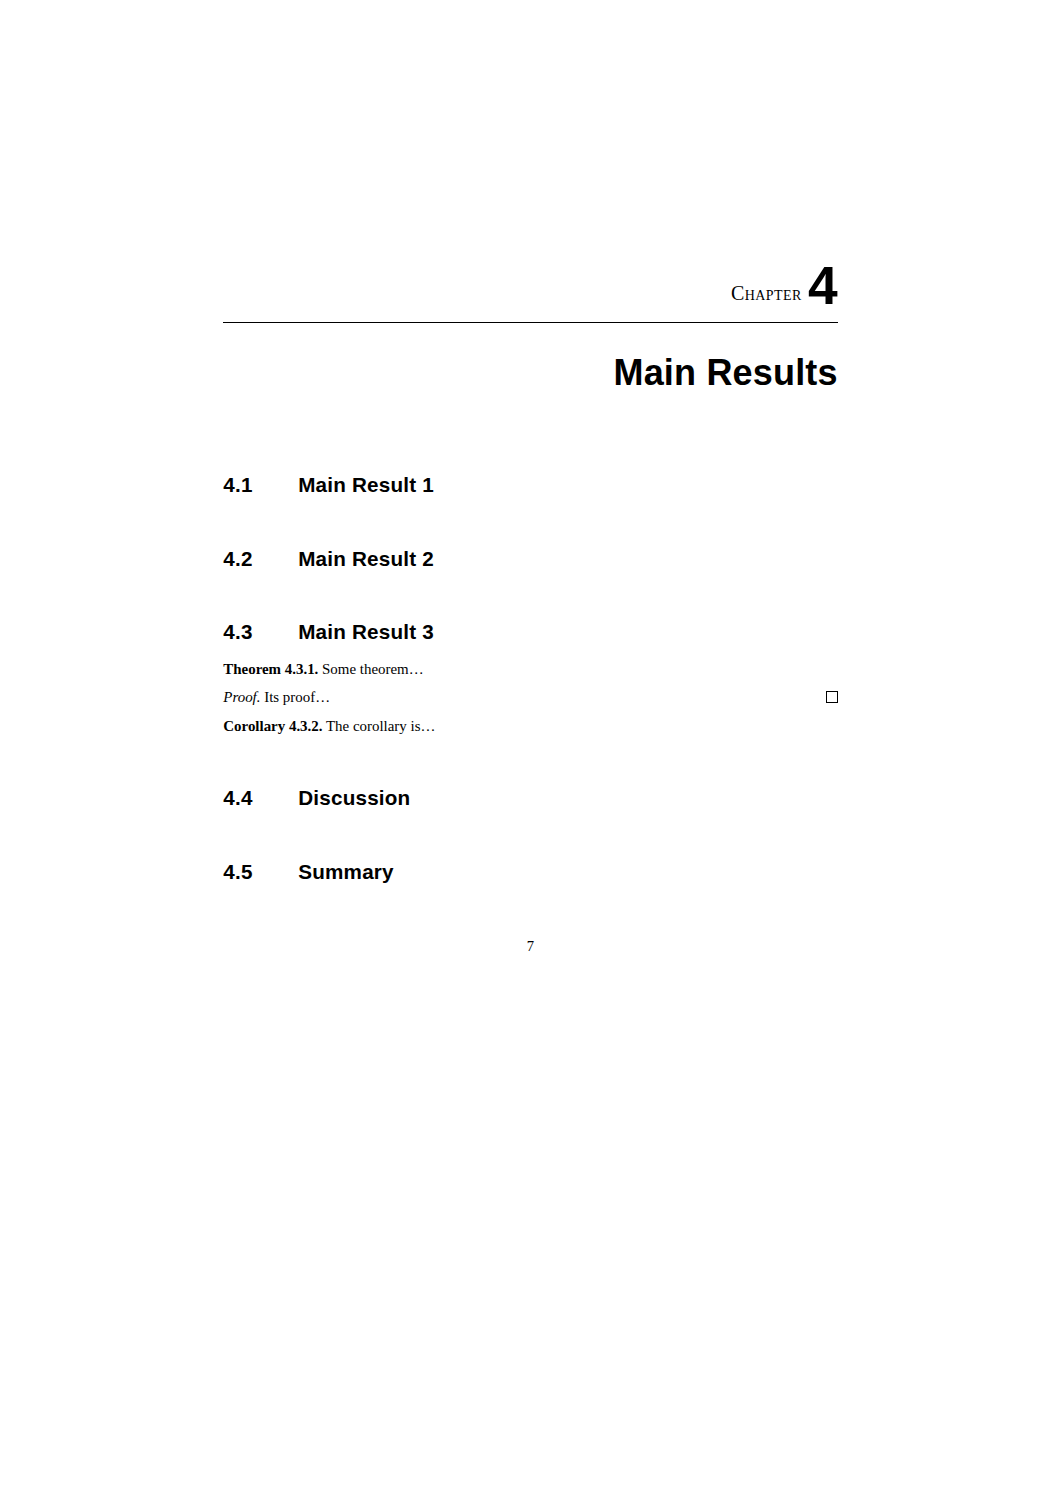Chapter 4
Main Results
4.1 Main Result 1
4.2 Main Result 2
4.3 Main Result 3
Theorem 4.3.1. Some theorem…
Proof. Its proof…
Corollary 4.3.2. The corollary is…
4.4 Discussion
4.5 Summary
7